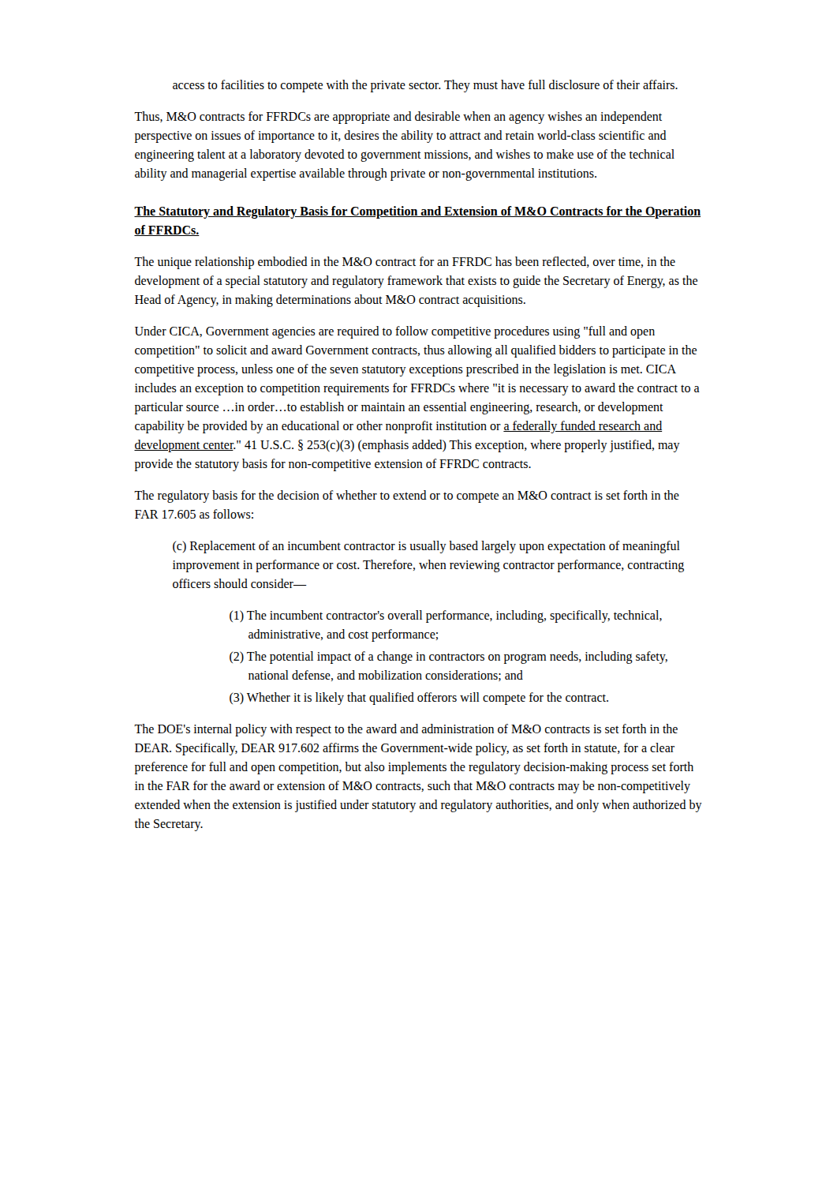access to facilities to compete with the private sector. They must have full disclosure of their affairs.
Thus, M&O contracts for FFRDCs are appropriate and desirable when an agency wishes an independent perspective on issues of importance to it, desires the ability to attract and retain world-class scientific and engineering talent at a laboratory devoted to government missions, and wishes to make use of the technical ability and managerial expertise available through private or non-governmental institutions.
The Statutory and Regulatory Basis for Competition and Extension of M&O Contracts for the Operation of FFRDCs.
The unique relationship embodied in the M&O contract for an FFRDC has been reflected, over time, in the development of a special statutory and regulatory framework that exists to guide the Secretary of Energy, as the Head of Agency, in making determinations about M&O contract acquisitions.
Under CICA, Government agencies are required to follow competitive procedures using "full and open competition" to solicit and award Government contracts, thus allowing all qualified bidders to participate in the competitive process, unless one of the seven statutory exceptions prescribed in the legislation is met. CICA includes an exception to competition requirements for FFRDCs where "it is necessary to award the contract to a particular source …in order…to establish or maintain an essential engineering, research, or development capability be provided by an educational or other nonprofit institution or a federally funded research and development center." 41 U.S.C. § 253(c)(3) (emphasis added) This exception, where properly justified, may provide the statutory basis for non-competitive extension of FFRDC contracts.
The regulatory basis for the decision of whether to extend or to compete an M&O contract is set forth in the FAR 17.605 as follows:
(c) Replacement of an incumbent contractor is usually based largely upon expectation of meaningful improvement in performance or cost. Therefore, when reviewing contractor performance, contracting officers should consider—
(1) The incumbent contractor's overall performance, including, specifically, technical, administrative, and cost performance;
(2) The potential impact of a change in contractors on program needs, including safety, national defense, and mobilization considerations; and
(3) Whether it is likely that qualified offerors will compete for the contract.
The DOE's internal policy with respect to the award and administration of M&O contracts is set forth in the DEAR. Specifically, DEAR 917.602 affirms the Government-wide policy, as set forth in statute, for a clear preference for full and open competition, but also implements the regulatory decision-making process set forth in the FAR for the award or extension of M&O contracts, such that M&O contracts may be non-competitively extended when the extension is justified under statutory and regulatory authorities, and only when authorized by the Secretary.